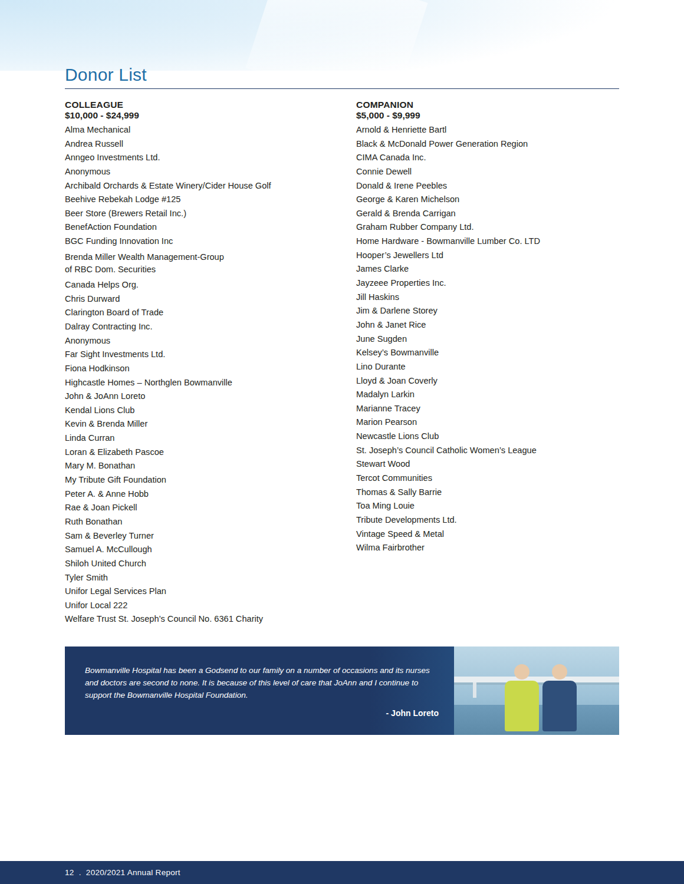Donor List
COLLEAGUE
$10,000 - $24,999
Alma Mechanical
Andrea Russell
Anngeo Investments Ltd.
Anonymous
Archibald Orchards & Estate Winery/Cider House Golf
Beehive Rebekah Lodge #125
Beer Store (Brewers Retail Inc.)
BenefAction Foundation
BGC Funding Innovation Inc
Brenda Miller Wealth Management-Group
of RBC Dom. Securities
Canada Helps Org.
Chris Durward
Clarington Board of Trade
Dalray Contracting Inc.
Anonymous
Far Sight Investments Ltd.
Fiona Hodkinson
Highcastle Homes – Northglen Bowmanville
John & JoAnn Loreto
Kendal Lions Club
Kevin & Brenda Miller
Linda Curran
Loran & Elizabeth Pascoe
Mary M. Bonathan
My Tribute Gift Foundation
Peter A. & Anne Hobb
Rae & Joan Pickell
Ruth Bonathan
Sam & Beverley Turner
Samuel A. McCullough
Shiloh United Church
Tyler Smith
Unifor Legal Services Plan
Unifor Local 222
Welfare Trust St. Joseph’s Council No. 6361 Charity
COMPANION
$5,000 - $9,999
Arnold & Henriette Bartl
Black & McDonald Power Generation Region
CIMA Canada Inc.
Connie Dewell
Donald & Irene Peebles
George & Karen Michelson
Gerald & Brenda Carrigan
Graham Rubber Company Ltd.
Home Hardware - Bowmanville Lumber Co. LTD
Hooper’s Jewellers Ltd
James Clarke
Jayzeee Properties Inc.
Jill Haskins
Jim & Darlene Storey
John & Janet Rice
June Sugden
Kelsey’s Bowmanville
Lino Durante
Lloyd & Joan Coverly
Madalyn Larkin
Marianne Tracey
Marion Pearson
Newcastle Lions Club
St. Joseph’s Council Catholic Women’s League
Stewart Wood
Tercot Communities
Thomas & Sally Barrie
Toa Ming Louie
Tribute Developments Ltd.
Vintage Speed & Metal
Wilma Fairbrother
Bowmanville Hospital has been a Godsend to our family on a number of occasions and its nurses and doctors are second to none. It is because of this level of care that JoAnn and I continue to support the Bowmanville Hospital Foundation.
- John Loreto
12 . 2020/2021 Annual Report